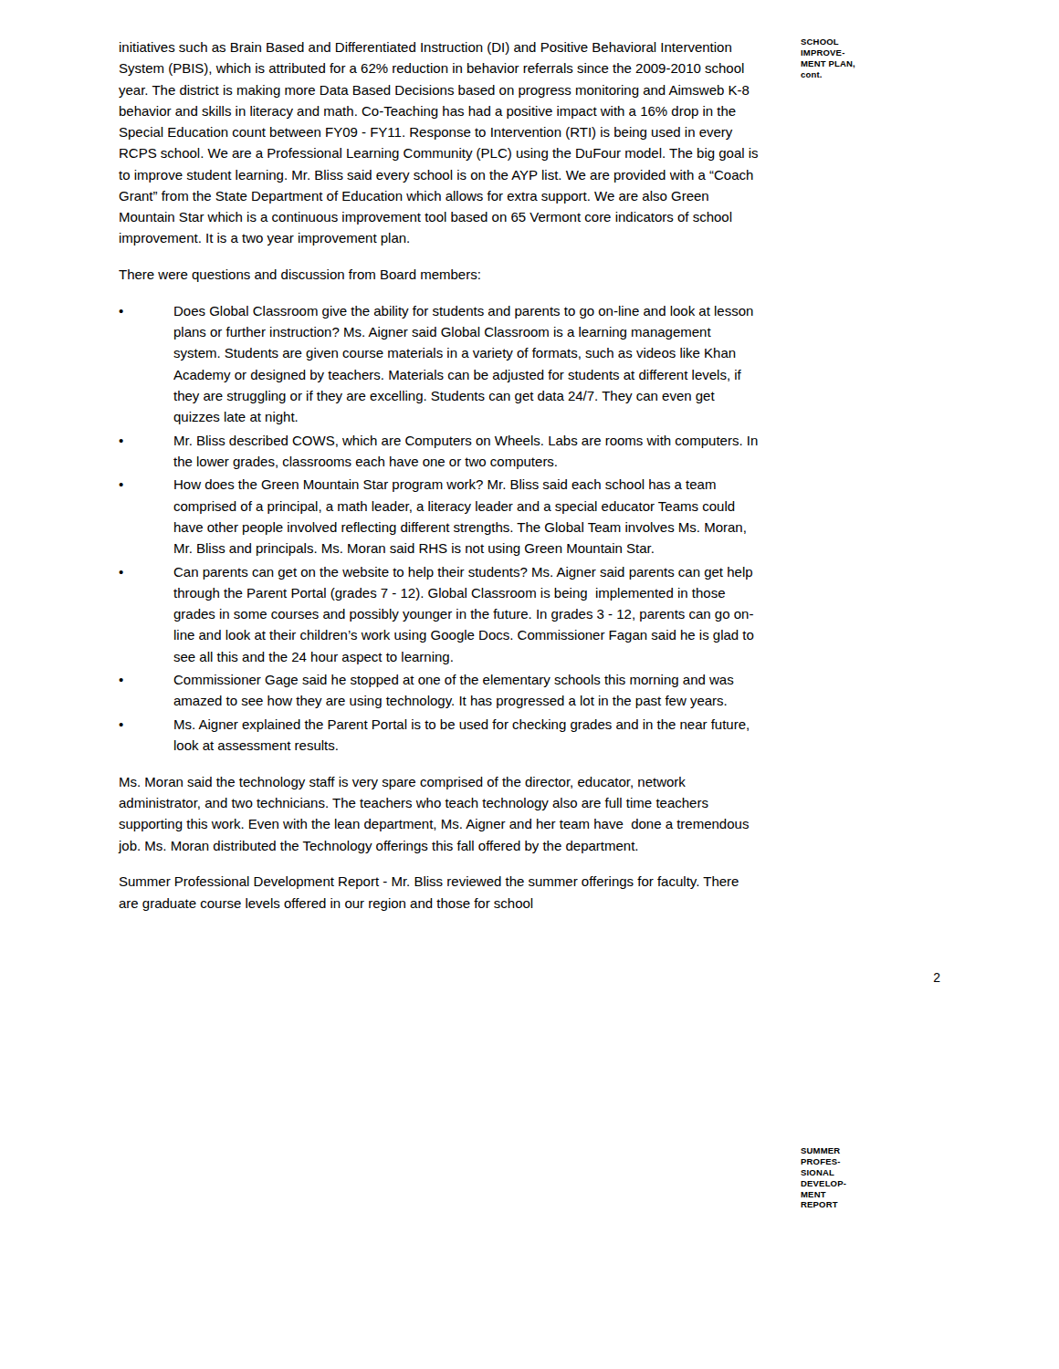SCHOOL
IMPROVE-
MENT PLAN,
cont.
SUMMER
PROFES-
SIONAL
DEVELOP-
MENT
REPORT
initiatives such as Brain Based and Differentiated Instruction (DI) and Positive Behavioral Intervention System (PBIS), which is attributed for a 62% reduction in behavior referrals since the 2009-2010 school year. The district is making more Data Based Decisions based on progress monitoring and Aimsweb K-8 behavior and skills in literacy and math. Co-Teaching has had a positive impact with a 16% drop in the Special Education count between FY09 - FY11. Response to Intervention (RTI) is being used in every RCPS school. We are a Professional Learning Community (PLC) using the DuFour model. The big goal is to improve student learning. Mr. Bliss said every school is on the AYP list. We are provided with a “Coach Grant” from the State Department of Education which allows for extra support. We are also Green Mountain Star which is a continuous improvement tool based on 65 Vermont core indicators of school improvement. It is a two year improvement plan.
There were questions and discussion from Board members:
Does Global Classroom give the ability for students and parents to go on-line and look at lesson plans or further instruction? Ms. Aigner said Global Classroom is a learning management system. Students are given course materials in a variety of formats, such as videos like Khan Academy or designed by teachers. Materials can be adjusted for students at different levels, if they are struggling or if they are excelling. Students can get data 24/7. They can even get quizzes late at night.
Mr. Bliss described COWS, which are Computers on Wheels. Labs are rooms with computers. In the lower grades, classrooms each have one or two computers.
How does the Green Mountain Star program work? Mr. Bliss said each school has a team comprised of a principal, a math leader, a literacy leader and a special educator Teams could have other people involved reflecting different strengths. The Global Team involves Ms. Moran, Mr. Bliss and principals. Ms. Moran said RHS is not using Green Mountain Star.
Can parents can get on the website to help their students? Ms. Aigner said parents can get help through the Parent Portal (grades 7 - 12). Global Classroom is being implemented in those grades in some courses and possibly younger in the future. In grades 3 - 12, parents can go on-line and look at their children’s work using Google Docs. Commissioner Fagan said he is glad to see all this and the 24 hour aspect to learning.
Commissioner Gage said he stopped at one of the elementary schools this morning and was amazed to see how they are using technology. It has progressed a lot in the past few years.
Ms. Aigner explained the Parent Portal is to be used for checking grades and in the near future, look at assessment results.
Ms. Moran said the technology staff is very spare comprised of the director, educator, network administrator, and two technicians. The teachers who teach technology also are full time teachers supporting this work. Even with the lean department, Ms. Aigner and her team have done a tremendous job. Ms. Moran distributed the Technology offerings this fall offered by the department.
Summer Professional Development Report - Mr. Bliss reviewed the summer offerings for faculty. There are graduate course levels offered in our region and those for school
2